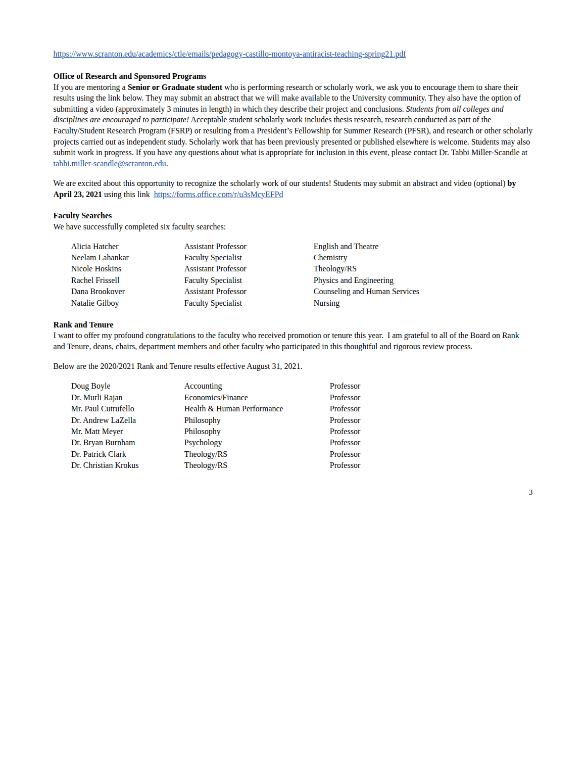https://www.scranton.edu/academics/ctle/emails/pedagogy-castillo-montoya-antiracist-teaching-spring21.pdf
Office of Research and Sponsored Programs
If you are mentoring a Senior or Graduate student who is performing research or scholarly work, we ask you to encourage them to share their results using the link below. They may submit an abstract that we will make available to the University community. They also have the option of submitting a video (approximately 3 minutes in length) in which they describe their project and conclusions. Students from all colleges and disciplines are encouraged to participate! Acceptable student scholarly work includes thesis research, research conducted as part of the Faculty/Student Research Program (FSRP) or resulting from a President’s Fellowship for Summer Research (PFSR), and research or other scholarly projects carried out as independent study. Scholarly work that has been previously presented or published elsewhere is welcome. Students may also submit work in progress. If you have any questions about what is appropriate for inclusion in this event, please contact Dr. Tabbi Miller-Scandle at tabbi.miller-scandle@scranton.edu.
We are excited about this opportunity to recognize the scholarly work of our students! Students may submit an abstract and video (optional) by April 23, 2021 using this link https://forms.office.com/r/u3sMcyEFPd
Faculty Searches
We have successfully completed six faculty searches:
| Alicia Hatcher | Assistant Professor | English and Theatre |
| Neelam Lahankar | Faculty Specialist | Chemistry |
| Nicole Hoskins | Assistant Professor | Theology/RS |
| Rachel Frissell | Faculty Specialist | Physics and Engineering |
| Dana Brookover | Assistant Professor | Counseling and Human Services |
| Natalie Gilboy | Faculty Specialist | Nursing |
Rank and Tenure
I want to offer my profound congratulations to the faculty who received promotion or tenure this year. I am grateful to all of the Board on Rank and Tenure, deans, chairs, department members and other faculty who participated in this thoughtful and rigorous review process.
Below are the 2020/2021 Rank and Tenure results effective August 31, 2021.
| Doug Boyle | Accounting | Professor |
| Dr. Murli Rajan | Economics/Finance | Professor |
| Mr. Paul Cutrufello | Health & Human Performance | Professor |
| Dr. Andrew LaZella | Philosophy | Professor |
| Mr. Matt Meyer | Philosophy | Professor |
| Dr. Bryan Burnham | Psychology | Professor |
| Dr. Patrick Clark | Theology/RS | Professor |
| Dr. Christian Krokus | Theology/RS | Professor |
3